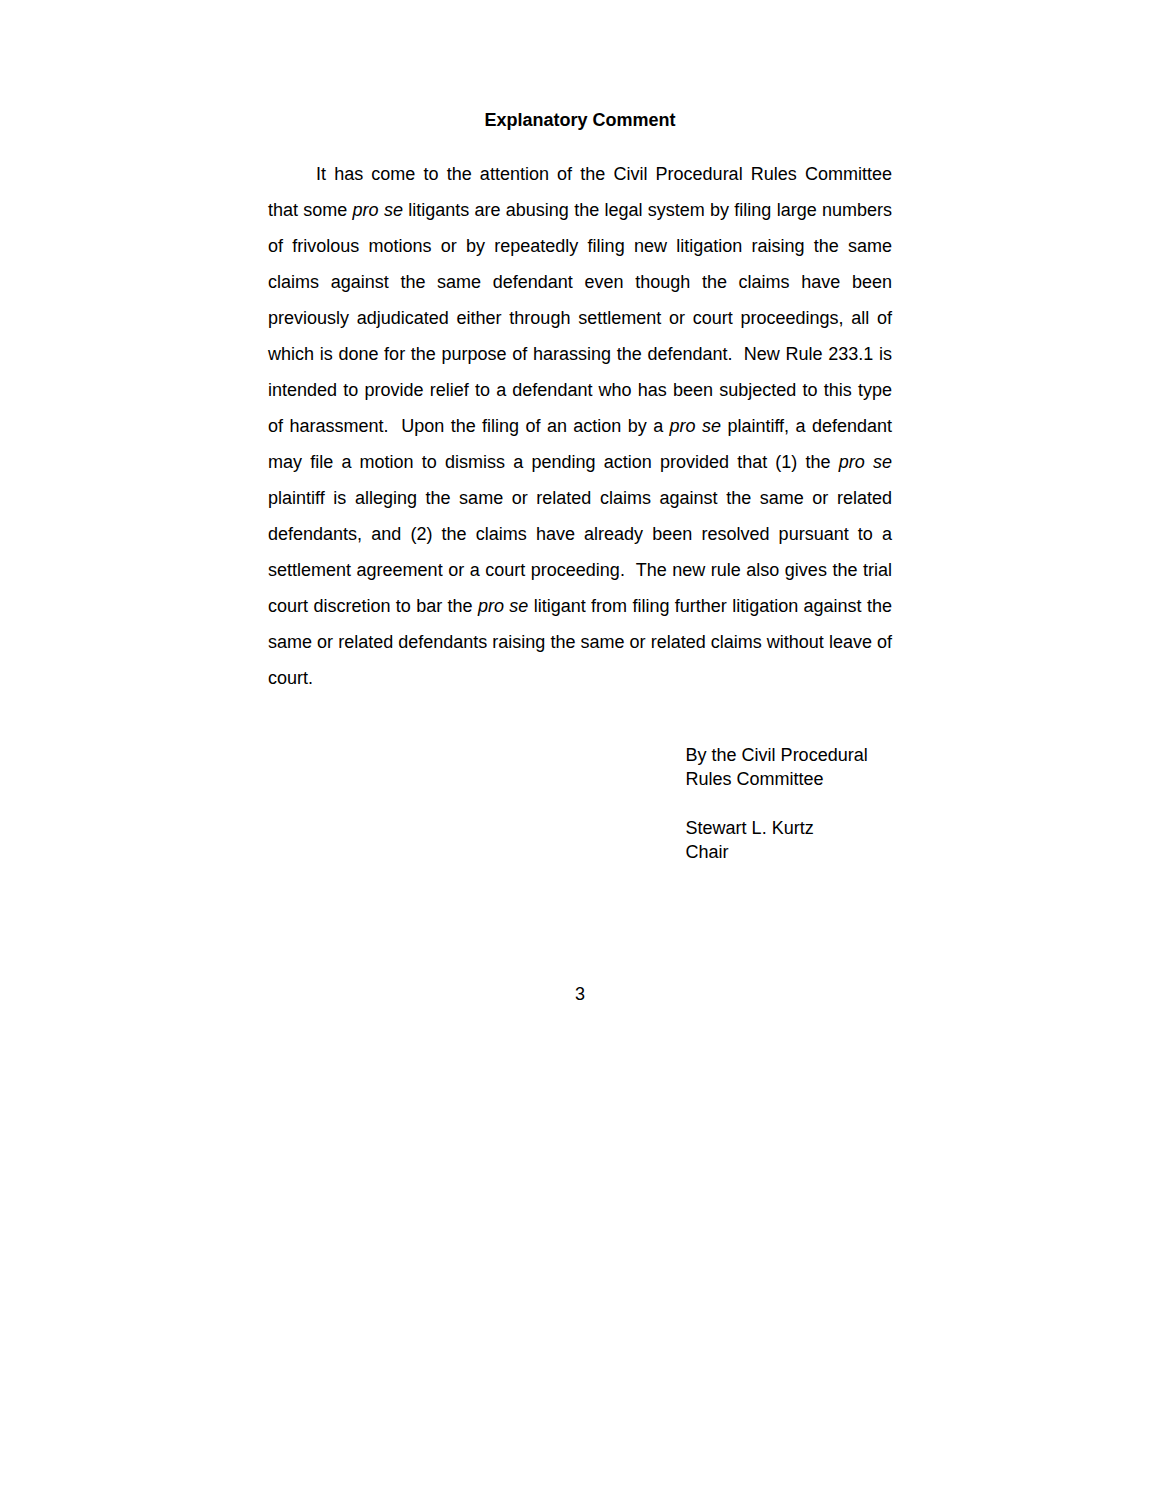Explanatory Comment
It has come to the attention of the Civil Procedural Rules Committee that some pro se litigants are abusing the legal system by filing large numbers of frivolous motions or by repeatedly filing new litigation raising the same claims against the same defendant even though the claims have been previously adjudicated either through settlement or court proceedings, all of which is done for the purpose of harassing the defendant. New Rule 233.1 is intended to provide relief to a defendant who has been subjected to this type of harassment. Upon the filing of an action by a pro se plaintiff, a defendant may file a motion to dismiss a pending action provided that (1) the pro se plaintiff is alleging the same or related claims against the same or related defendants, and (2) the claims have already been resolved pursuant to a settlement agreement or a court proceeding. The new rule also gives the trial court discretion to bar the pro se litigant from filing further litigation against the same or related defendants raising the same or related claims without leave of court.
By the Civil Procedural
Rules Committee
Stewart L. Kurtz
Chair
3